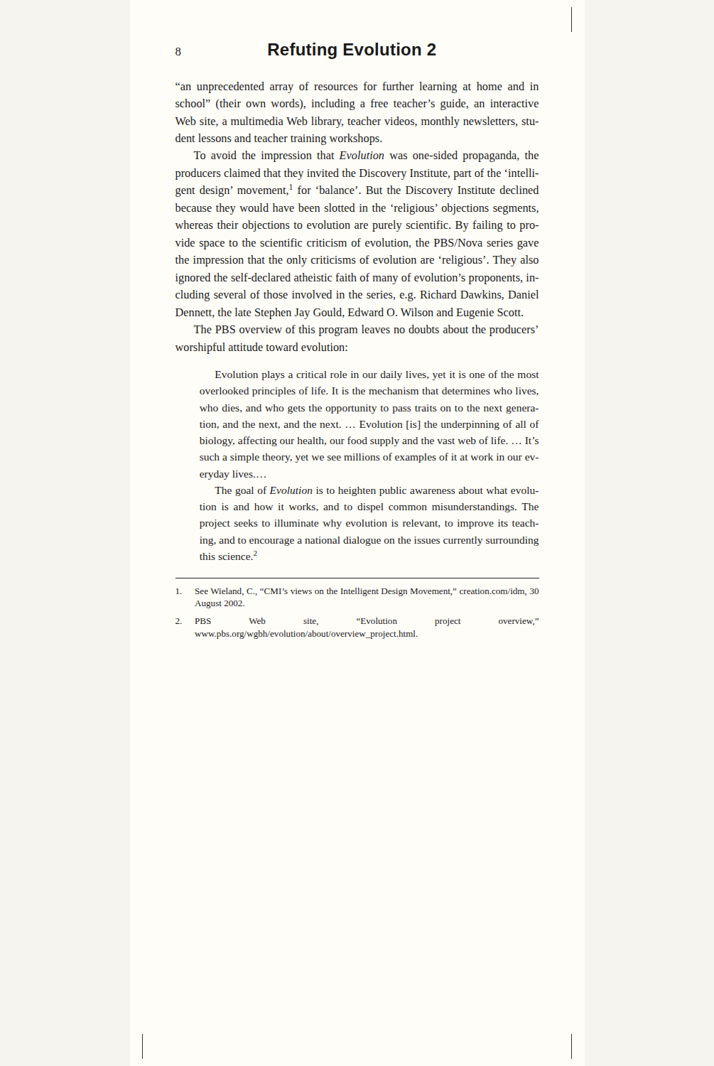8 Refuting Evolution 2
“an unprecedented array of resources for further learning at home and in school” (their own words), including a free teacher’s guide, an interactive Web site, a multimedia Web library, teacher videos, monthly newsletters, student lessons and teacher training workshops.
To avoid the impression that Evolution was one-sided propaganda, the producers claimed that they invited the Discovery Institute, part of the ‘intelligent design’ movement,1 for ‘balance’. But the Discovery Institute declined because they would have been slotted in the ‘religious’ objections segments, whereas their objections to evolution are purely scientific. By failing to provide space to the scientific criticism of evolution, the PBS/Nova series gave the impression that the only criticisms of evolution are ‘religious’. They also ignored the self-declared atheistic faith of many of evolution’s proponents, including several of those involved in the series, e.g. Richard Dawkins, Daniel Dennett, the late Stephen Jay Gould, Edward O. Wilson and Eugenie Scott.
The PBS overview of this program leaves no doubts about the producers’ worshipful attitude toward evolution:
Evolution plays a critical role in our daily lives, yet it is one of the most overlooked principles of life. It is the mechanism that determines who lives, who dies, and who gets the opportunity to pass traits on to the next generation, and the next, and the next. … Evolution [is] the underpinning of all of biology, affecting our health, our food supply and the vast web of life. … It’s such a simple theory, yet we see millions of examples of it at work in our everyday lives.…
The goal of Evolution is to heighten public awareness about what evolution is and how it works, and to dispel common misunderstandings. The project seeks to illuminate why evolution is relevant, to improve its teaching, and to encourage a national dialogue on the issues currently surrounding this science.2
See Wieland, C., “CMI’s views on the Intelligent Design Movement,” creation.com/idm, 30 August 2002.
PBS Web site, “Evolution project overview,” www.pbs.org/wgbh/evolution/about/overview_project.html.